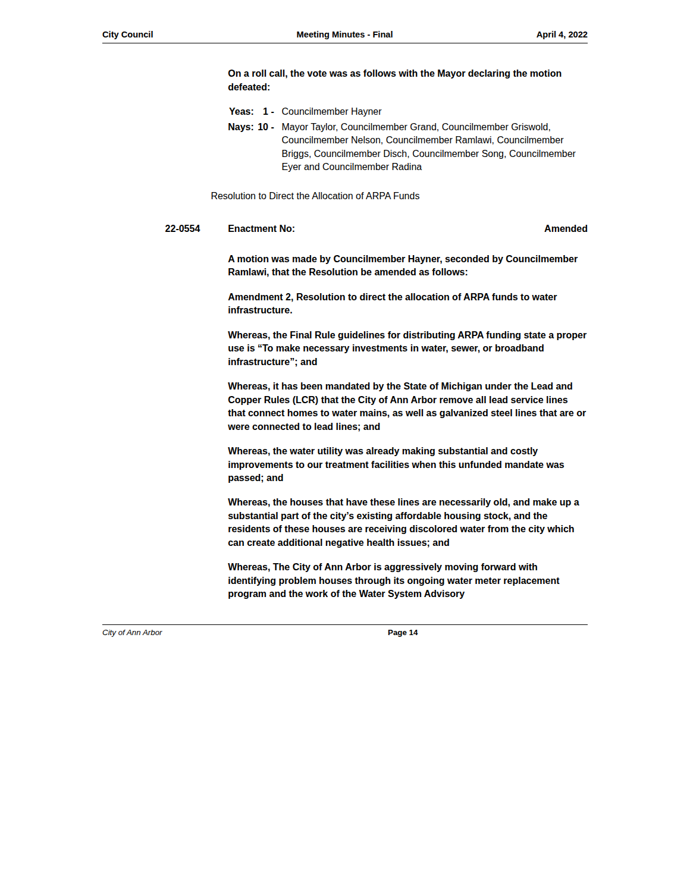City Council Meeting Minutes - Final April 4, 2022
On a roll call, the vote was as follows with the Mayor declaring the motion defeated:
| Yeas: | 1 - | Councilmember Hayner |
| Nays: | 10 - | Mayor Taylor, Councilmember Grand, Councilmember Griswold, Councilmember Nelson, Councilmember Ramlawi, Councilmember Briggs, Councilmember Disch, Councilmember Song, Councilmember Eyer and Councilmember Radina |
Resolution to Direct the Allocation of ARPA Funds
22-0554 Enactment No: Amended
A motion was made by Councilmember Hayner, seconded by Councilmember Ramlawi, that the Resolution be amended as follows:
Amendment 2, Resolution to direct the allocation of ARPA funds to water infrastructure.
Whereas, the Final Rule guidelines for distributing ARPA funding state a proper use is “To make necessary investments in water, sewer, or broadband infrastructure”; and
Whereas, it has been mandated by the State of Michigan under the Lead and Copper Rules (LCR) that the City of Ann Arbor remove all lead service lines that connect homes to water mains, as well as galvanized steel lines that are or were connected to lead lines; and
Whereas, the water utility was already making substantial and costly improvements to our treatment facilities when this unfunded mandate was passed; and
Whereas, the houses that have these lines are necessarily old, and make up a substantial part of the city’s existing affordable housing stock, and the residents of these houses are receiving discolored water from the city which can create additional negative health issues; and
Whereas, The City of Ann Arbor is aggressively moving forward with identifying problem houses through its ongoing water meter replacement program and the work of the Water System Advisory
City of Ann Arbor Page 14